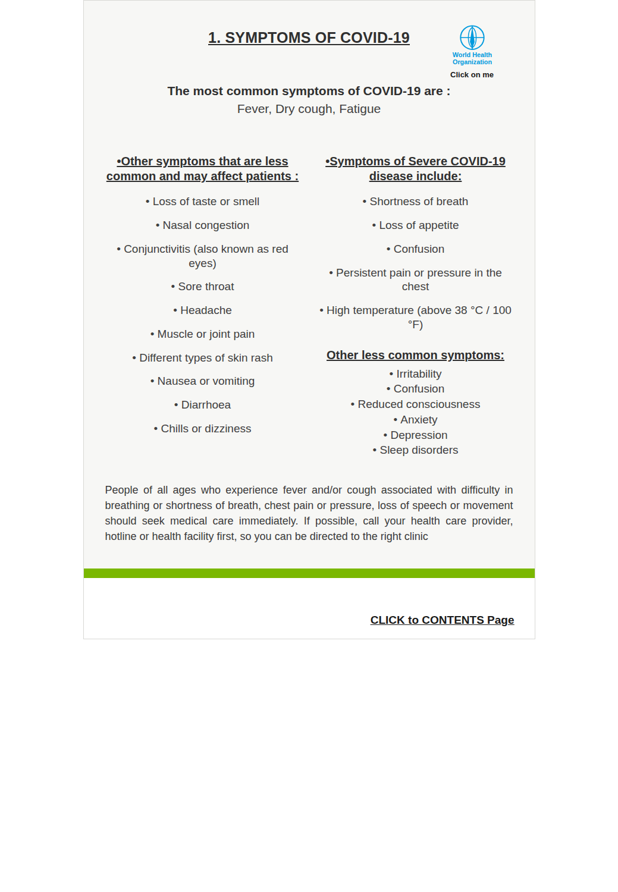Click on me
1. SYMPTOMS OF COVID-19
The most common symptoms of COVID-19 are :
Fever, Dry cough, Fatigue
•Other symptoms that are less common and may affect patients :
Loss of taste or smell
Nasal congestion
Conjunctivitis (also known as red eyes)
Sore throat
Headache
Muscle or joint pain
Different types of skin rash
Nausea or vomiting
Diarrhoea
Chills or dizziness
•Symptoms of Severe COVID-19 disease include:
Shortness of breath
Loss of appetite
Confusion
Persistent pain or pressure in the chest
High temperature (above 38 °C / 100 °F)
Other less common symptoms:
Irritability
Confusion
Reduced consciousness
Anxiety
Depression
Sleep disorders
People of all ages who experience fever and/or cough associated with difficulty in breathing or shortness of breath, chest pain or pressure, loss of speech or movement should seek medical care immediately. If possible, call your health care provider, hotline or health facility first, so you can be directed to the right clinic
CLICK to CONTENTS Page